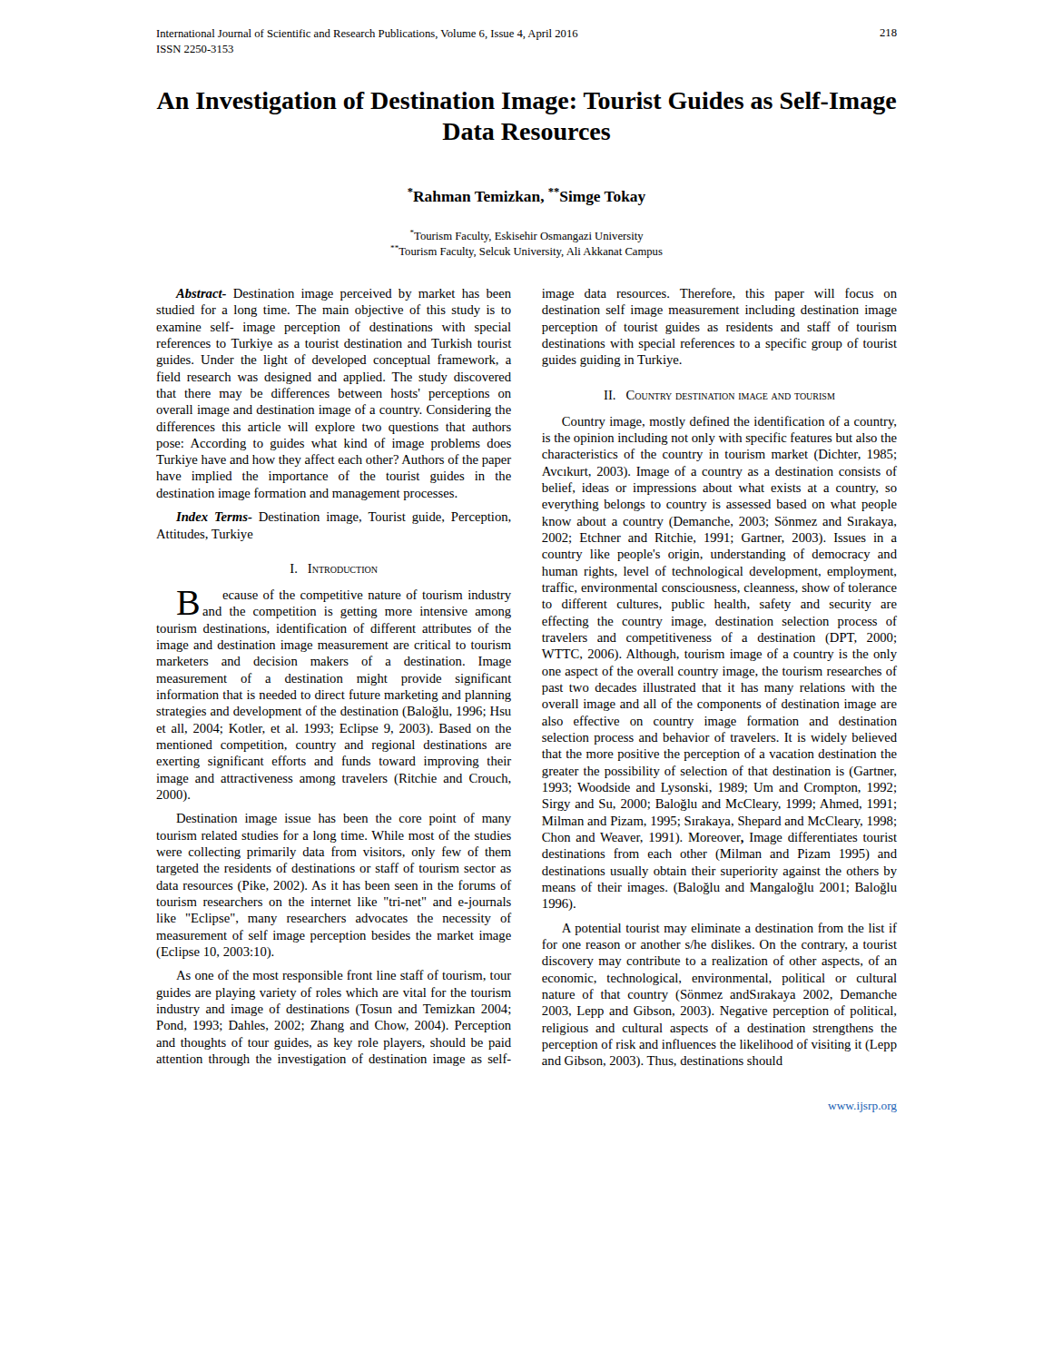International Journal of Scientific and Research Publications, Volume 6, Issue 4, April 2016
ISSN 2250-3153
218
An Investigation of Destination Image: Tourist Guides as Self-Image Data Resources
*Rahman Temizkan, **Simge Tokay
*Tourism Faculty, Eskisehir Osmangazi University
**Tourism Faculty, Selcuk University, Ali Akkanat Campus
Abstract- Destination image perceived by market has been studied for a long time. The main objective of this study is to examine self- image perception of destinations with special references to Turkiye as a tourist destination and Turkish tourist guides. Under the light of developed conceptual framework, a field research was designed and applied. The study discovered that there may be differences between hosts' perceptions on overall image and destination image of a country. Considering the differences this article will explore two questions that authors pose: According to guides what kind of image problems does Turkiye have and how they affect each other? Authors of the paper have implied the importance of the tourist guides in the destination image formation and management processes.
Index Terms- Destination image, Tourist guide, Perception, Attitudes, Turkiye
I. Introduction
Because of the competitive nature of tourism industry and the competition is getting more intensive among tourism destinations, identification of different attributes of the image and destination image measurement are critical to tourism marketers and decision makers of a destination. Image measurement of a destination might provide significant information that is needed to direct future marketing and planning strategies and development of the destination (Baloğlu, 1996; Hsu et all, 2004; Kotler, et al. 1993; Eclipse 9, 2003). Based on the mentioned competition, country and regional destinations are exerting significant efforts and funds toward improving their image and attractiveness among travelers (Ritchie and Crouch, 2000).
Destination image issue has been the core point of many tourism related studies for a long time. While most of the studies were collecting primarily data from visitors, only few of them targeted the residents of destinations or staff of tourism sector as data resources (Pike, 2002). As it has been seen in the forums of tourism researchers on the internet like "tri-net" and e-journals like "Eclipse", many researchers advocates the necessity of measurement of self image perception besides the market image (Eclipse 10, 2003:10).
As one of the most responsible front line staff of tourism, tour guides are playing variety of roles which are vital for the tourism industry and image of destinations (Tosun and Temizkan 2004; Pond, 1993; Dahles, 2002; Zhang and Chow, 2004). Perception and thoughts of tour guides, as key role players, should be paid attention through the investigation of destination image as self-image data resources. Therefore, this paper will focus on destination self image measurement including destination image perception of tourist guides as residents and staff of tourism destinations with special references to a specific group of tourist guides guiding in Turkiye.
II. Country destination image and tourism
Country image, mostly defined the identification of a country, is the opinion including not only with specific features but also the characteristics of the country in tourism market (Dichter, 1985; Avcıkurt, 2003). Image of a country as a destination consists of belief, ideas or impressions about what exists at a country, so everything belongs to country is assessed based on what people know about a country (Demanche, 2003; Sönmez and Sırakaya, 2002; Etchner and Ritchie, 1991; Gartner, 2003). Issues in a country like people's origin, understanding of democracy and human rights, level of technological development, employment, traffic, environmental consciousness, cleanness, show of tolerance to different cultures, public health, safety and security are effecting the country image, destination selection process of travelers and competitiveness of a destination (DPT, 2000; WTTC, 2006). Although, tourism image of a country is the only one aspect of the overall country image, the tourism researches of past two decades illustrated that it has many relations with the overall image and all of the components of destination image are also effective on country image formation and destination selection process and behavior of travelers. It is widely believed that the more positive the perception of a vacation destination the greater the possibility of selection of that destination is (Gartner, 1993; Woodside and Lysonski, 1989; Um and Crompton, 1992; Sirgy and Su, 2000; Baloğlu and McCleary, 1999; Ahmed, 1991; Milman and Pizam, 1995; Sırakaya, Shepard and McCleary, 1998; Chon and Weaver, 1991). Moreover, Image differentiates tourist destinations from each other (Milman and Pizam 1995) and destinations usually obtain their superiority against the others by means of their images. (Baloğlu and Mangaloğlu 2001; Baloğlu 1996).
A potential tourist may eliminate a destination from the list if for one reason or another s/he dislikes. On the contrary, a tourist discovery may contribute to a realization of other aspects, of an economic, technological, environmental, political or cultural nature of that country (Sönmez andSırakaya 2002, Demanche 2003, Lepp and Gibson, 2003). Negative perception of political, religious and cultural aspects of a destination strengthens the perception of risk and influences the likelihood of visiting it (Lepp and Gibson, 2003). Thus, destinations should
www.ijsrp.org